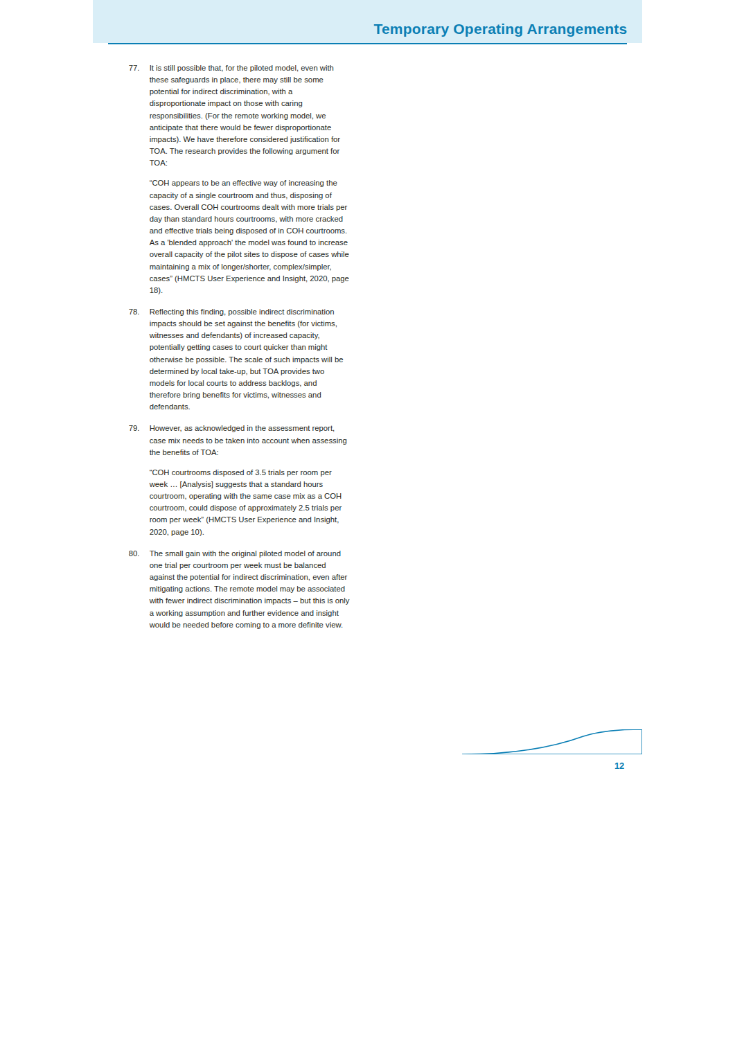Temporary Operating Arrangements
It is still possible that, for the piloted model, even with these safeguards in place, there may still be some potential for indirect discrimination, with a disproportionate impact on those with caring responsibilities. (For the remote working model, we anticipate that there would be fewer disproportionate impacts). We have therefore considered justification for TOA. The research provides the following argument for TOA:
“COH appears to be an effective way of increasing the capacity of a single courtroom and thus, disposing of cases. Overall COH courtrooms dealt with more trials per day than standard hours courtrooms, with more cracked and effective trials being disposed of in COH courtrooms. As a 'blended approach' the model was found to increase overall capacity of the pilot sites to dispose of cases while maintaining a mix of longer/shorter, complex/simpler, cases” (HMCTS User Experience and Insight, 2020, page 18).
Reflecting this finding, possible indirect discrimination impacts should be set against the benefits (for victims, witnesses and defendants) of increased capacity, potentially getting cases to court quicker than might otherwise be possible. The scale of such impacts will be determined by local take-up, but TOA provides two models for local courts to address backlogs, and therefore bring benefits for victims, witnesses and defendants.
However, as acknowledged in the assessment report, case mix needs to be taken into account when assessing the benefits of TOA:
“COH courtrooms disposed of 3.5 trials per room per week … [Analysis] suggests that a standard hours courtroom, operating with the same case mix as a COH courtroom, could dispose of approximately 2.5 trials per room per week” (HMCTS User Experience and Insight, 2020, page 10).
The small gain with the original piloted model of around one trial per courtroom per week must be balanced against the potential for indirect discrimination, even after mitigating actions. The remote model may be associated with fewer indirect discrimination impacts – but this is only a working assumption and further evidence and insight would be needed before coming to a more definite view.
12